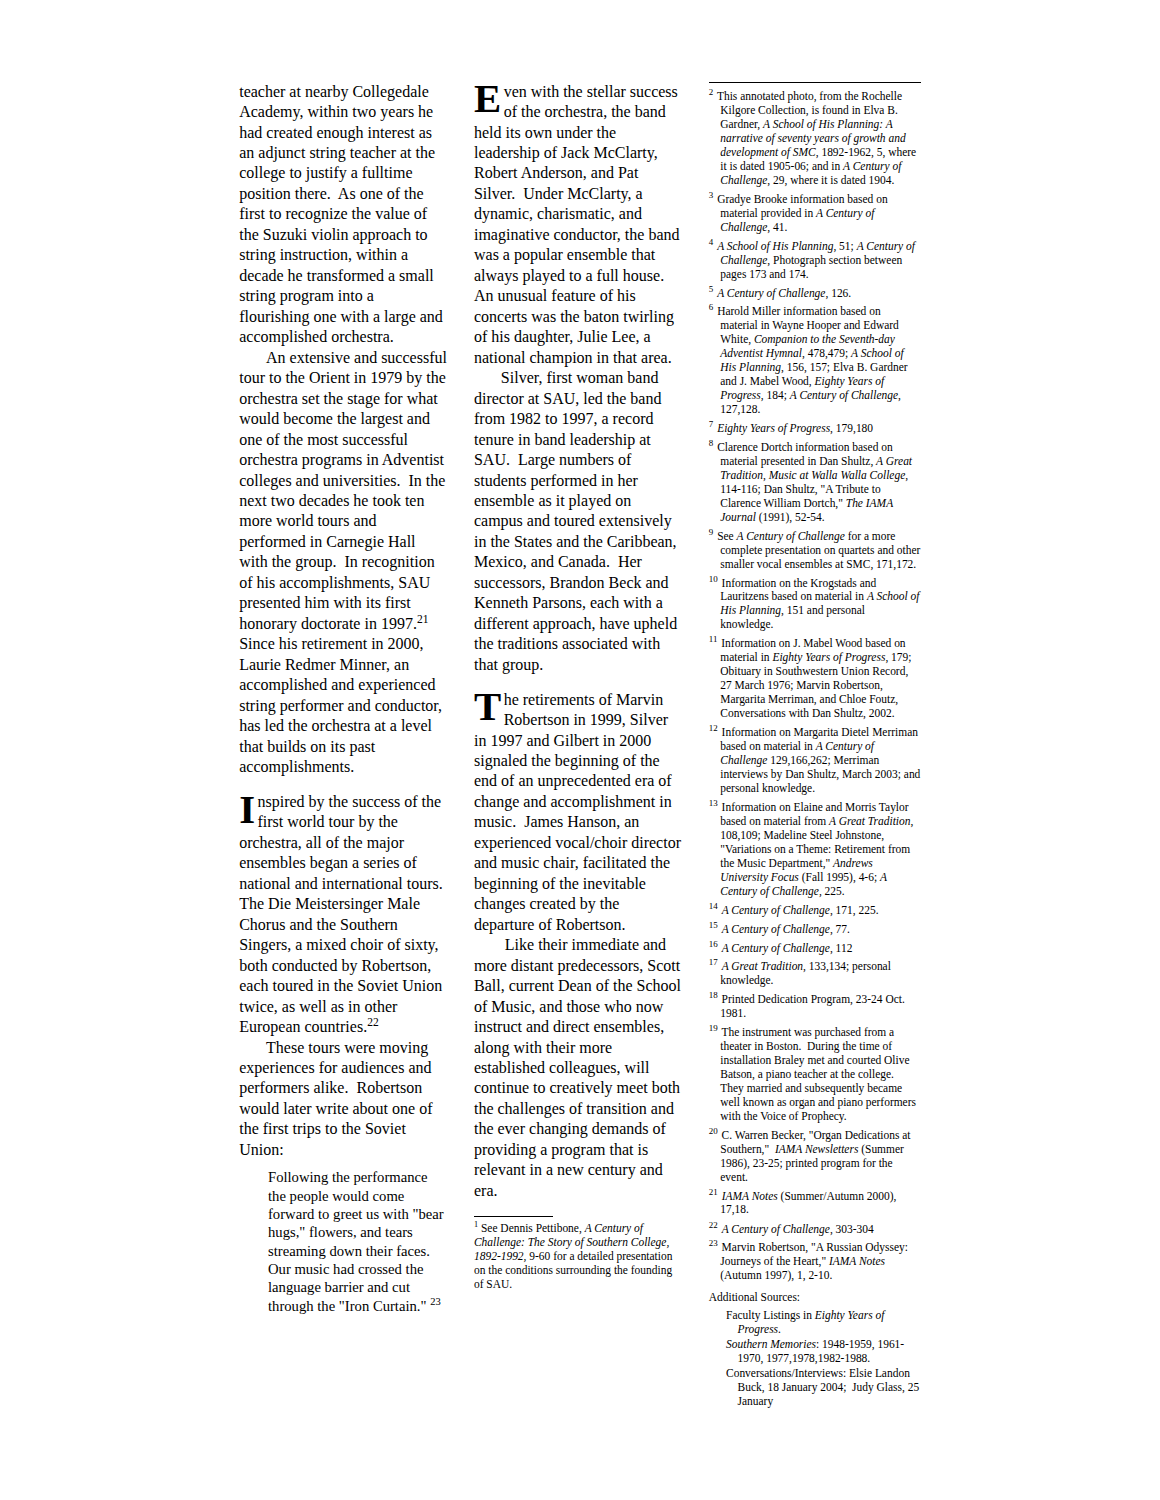teacher at nearby Collegedale Academy, within two years he had created enough interest as an adjunct string teacher at the college to justify a fulltime position there. As one of the first to recognize the value of the Suzuki violin approach to string instruction, within a decade he transformed a small string program into a flourishing one with a large and accomplished orchestra.
An extensive and successful tour to the Orient in 1979 by the orchestra set the stage for what would become the largest and one of the most successful orchestra programs in Adventist colleges and universities. In the next two decades he took ten more world tours and performed in Carnegie Hall with the group. In recognition of his accomplishments, SAU presented him with its first honorary doctorate in 1997.21 Since his retirement in 2000, Laurie Redmer Minner, an accomplished and experienced string performer and conductor, has led the orchestra at a level that builds on its past accomplishments.
Inspired by the success of the first world tour by the orchestra, all of the major ensembles began a series of national and international tours. The Die Meistersinger Male Chorus and the Southern Singers, a mixed choir of sixty, both conducted by Robertson, each toured in the Soviet Union twice, as well as in other European countries.22
These tours were moving experiences for audiences and performers alike. Robertson would later write about one of the first trips to the Soviet Union:
Following the performance the people would come forward to greet us with "bear hugs," flowers, and tears streaming down their faces. Our music had crossed the language barrier and cut through the "Iron Curtain." 23
Even with the stellar success of the orchestra, the band held its own under the leadership of Jack McClarty, Robert Anderson, and Pat Silver. Under McClarty, a dynamic, charismatic, and imaginative conductor, the band was a popular ensemble that always played to a full house. An unusual feature of his concerts was the baton twirling of his daughter, Julie Lee, a national champion in that area.
Silver, first woman band director at SAU, led the band from 1982 to 1997, a record tenure in band leadership at SAU. Large numbers of students performed in her ensemble as it played on campus and toured extensively in the States and the Caribbean, Mexico, and Canada. Her successors, Brandon Beck and Kenneth Parsons, each with a different approach, have upheld the traditions associated with that group.
The retirements of Marvin Robertson in 1999, Silver in 1997 and Gilbert in 2000 signaled the beginning of the end of an unprecedented era of change and accomplishment in music. James Hanson, an experienced vocal/choir director and music chair, facilitated the beginning of the inevitable changes created by the departure of Robertson.
Like their immediate and more distant predecessors, Scott Ball, current Dean of the School of Music, and those who now instruct and direct ensembles, along with their more established colleagues, will continue to creatively meet both the challenges of transition and the ever changing demands of providing a program that is relevant in a new century and era.
1 See Dennis Pettibone, A Century of Challenge: The Story of Southern College, 1892-1992, 9-60 for a detailed presentation on the conditions surrounding the founding of SAU.
2 This annotated photo, from the Rochelle Kilgore Collection, is found in Elva B. Gardner, A School of His Planning: A narrative of seventy years of growth and development of SMC, 1892-1962, 5, where it is dated 1905-06; and in A Century of Challenge, 29, where it is dated 1904.
3 Gradye Brooke information based on material provided in A Century of Challenge, 41.
4 A School of His Planning, 51; A Century of Challenge, Photograph section between pages 173 and 174.
5 A Century of Challenge, 126.
6 Harold Miller information based on material in Wayne Hooper and Edward White, Companion to the Seventh-day Adventist Hymnal, 478,479; A School of His Planning, 156, 157; Elva B. Gardner and J. Mabel Wood, Eighty Years of Progress, 184; A Century of Challenge, 127,128.
7 Eighty Years of Progress, 179,180
8 Clarence Dortch information based on material presented in Dan Shultz, A Great Tradition, Music at Walla Walla College, 114-116; Dan Shultz, "A Tribute to Clarence William Dortch," The IAMA Journal (1991), 52-54.
9 See A Century of Challenge for a more complete presentation on quartets and other smaller vocal ensembles at SMC, 171,172.
10 Information on the Krogstads and Lauritzens based on material in A School of His Planning, 151 and personal knowledge.
11 Information on J. Mabel Wood based on material in Eighty Years of Progress, 179; Obituary in Southwestern Union Record, 27 March 1976; Marvin Robertson, Margarita Merriman, and Chloe Foutz, Conversations with Dan Shultz, 2002.
12 Information on Margarita Dietel Merriman based on material in A Century of Challenge 129,166,262; Merriman interviews by Dan Shultz, March 2003; and personal knowledge.
13 Information on Elaine and Morris Taylor based on material from A Great Tradition, 108,109; Madeline Steel Johnstone, "Variations on a Theme: Retirement from the Music Department," Andrews University Focus (Fall 1995), 4-6; A Century of Challenge, 225.
14 A Century of Challenge, 171, 225.
15 A Century of Challenge, 77.
16 A Century of Challenge, 112
17 A Great Tradition, 133,134; personal knowledge.
18 Printed Dedication Program, 23-24 Oct. 1981.
19 The instrument was purchased from a theater in Boston. During the time of installation Braley met and courted Olive Batson, a piano teacher at the college. They married and subsequently became well known as organ and piano performers with the Voice of Prophecy.
20 C. Warren Becker, "Organ Dedications at Southern," IAMA Newsletters (Summer 1986), 23-25; printed program for the event.
21 IAMA Notes (Summer/Autumn 2000), 17,18.
22 A Century of Challenge, 303-304
23 Marvin Robertson, "A Russian Odyssey: Journeys of the Heart," IAMA Notes (Autumn 1997), 1, 2-10.
Additional Sources:
Faculty Listings in Eighty Years of Progress.
Southern Memories: 1948-1959, 1961-1970, 1977,1978,1982-1988.
Conversations/Interviews: Elsie Landon Buck, 18 January 2004; Judy Glass, 25 January